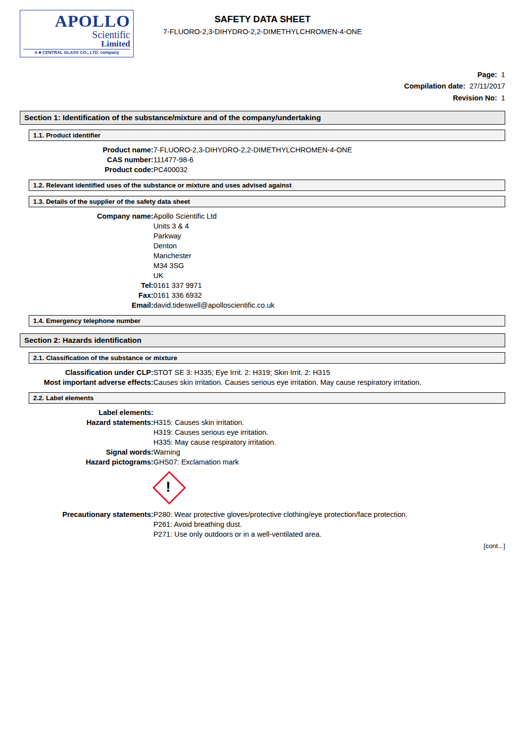APOLLO
Scientific
Limited
A ■ CENTRAL GLASS CO., LTD. company
SAFETY DATA SHEET
7-FLUORO-2,3-DIHYDRO-2,2-DIMETHYLCHROMEN-4-ONE
Page: 1
Compilation date: 27/11/2017
Revision No: 1
Section 1: Identification of the substance/mixture and of the company/undertaking
1.1. Product identifier
| Product name: | 7-FLUORO-2,3-DIHYDRO-2,2-DIMETHYLCHROMEN-4-ONE |
| CAS number: | 111477-98-6 |
| Product code: | PC400032 |
1.2. Relevant identified uses of the substance or mixture and uses advised against
1.3. Details of the supplier of the safety data sheet
| Company name: | Apollo Scientific Ltd |
| | Units 3 & 4 |
| | Parkway |
| | Denton |
| | Manchester |
| | M34 3SG |
| | UK |
| Tel: | 0161 337 9971 |
| Fax: | 0161 336 6932 |
| Email: | david.tideswell@apolloscientific.co.uk |
1.4. Emergency telephone number
Section 2: Hazards identification
2.1. Classification of the substance or mixture
| Classification under CLP: | STOT SE 3: H335; Eye Irrit. 2: H319; Skin Irrit. 2: H315 |
| Most important adverse effects: | Causes skin irritation. Causes serious eye irritation. May cause respiratory irritation. |
2.2. Label elements
| Label elements: | |
| Hazard statements: | H315: Causes skin irritation. |
| | H319: Causes serious eye irritation. |
| | H335: May cause respiratory irritation. |
| Signal words: | Warning |
| Hazard pictograms: | GHS07: Exclamation mark |
| | ! |
| Precautionary statements: | P280: Wear protective gloves/protective clothing/eye protection/face protection. |
| | P261: Avoid breathing dust. |
| | P271: Use only outdoors or in a well-ventilated area. |
[cont...]